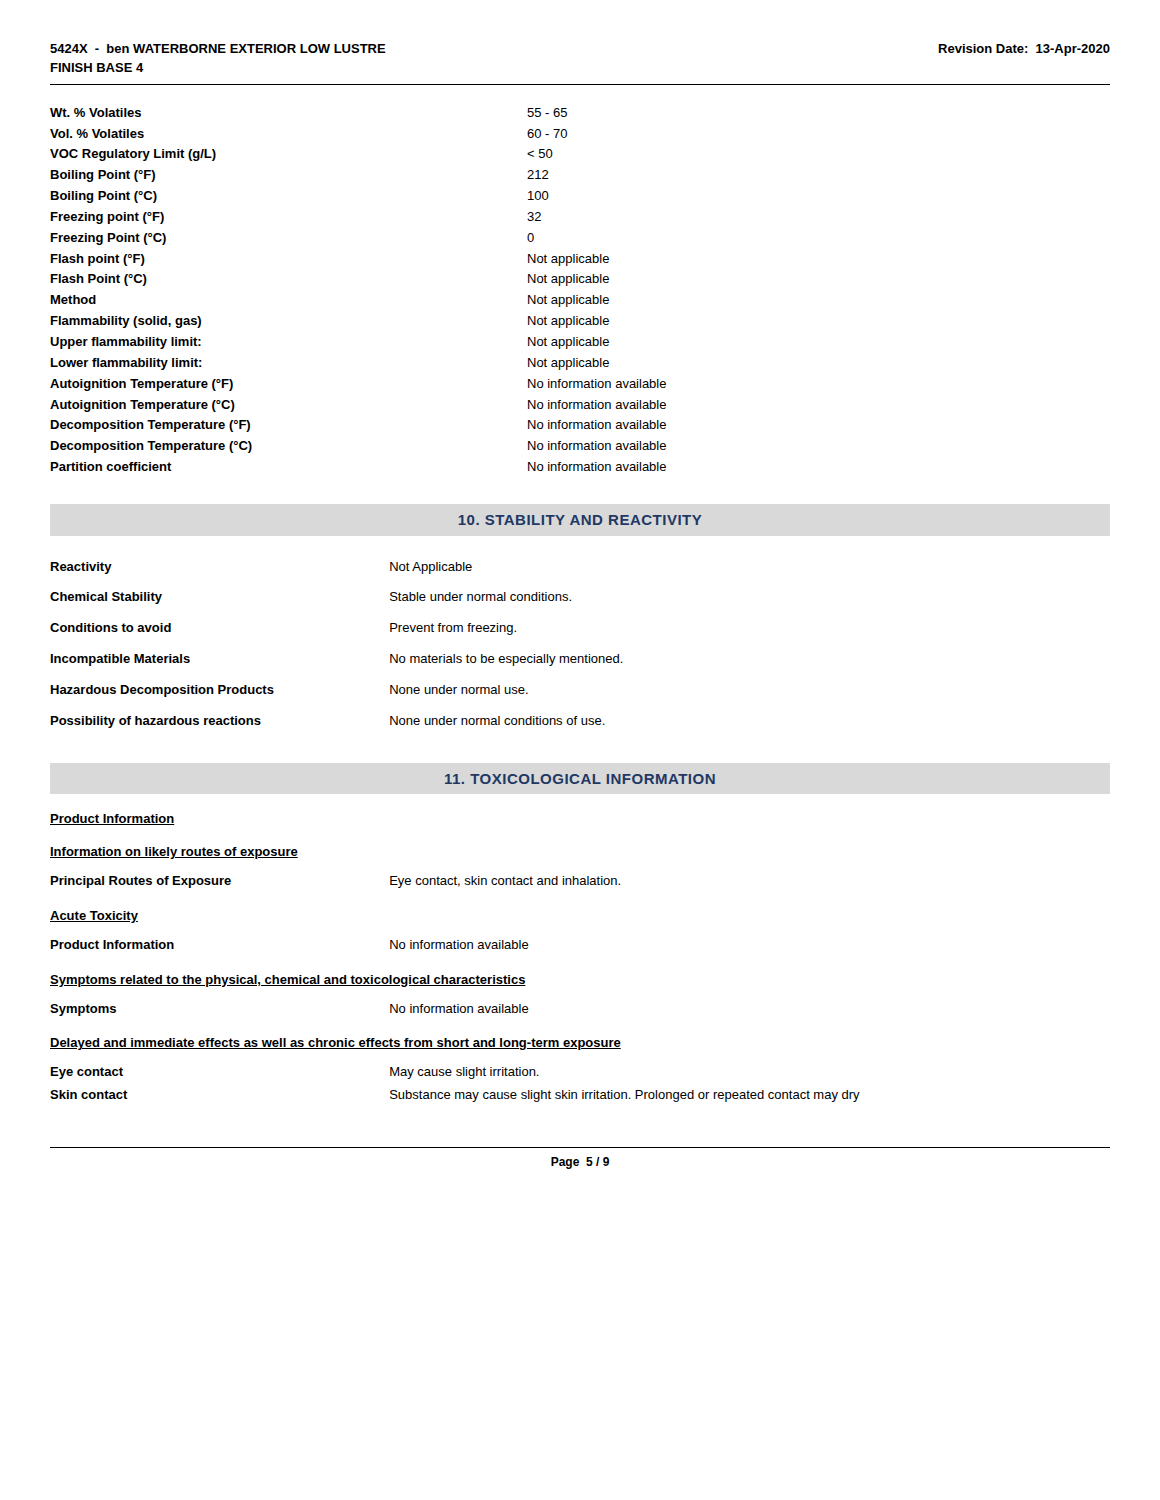5424X - ben WATERBORNE EXTERIOR LOW LUSTRE
FINISH BASE 4
Revision Date: 13-Apr-2020
| Wt. % Volatiles | 55 - 65 |
| Vol. % Volatiles | 60 - 70 |
| VOC Regulatory Limit (g/L) | < 50 |
| Boiling Point (°F) | 212 |
| Boiling Point (°C) | 100 |
| Freezing point (°F) | 32 |
| Freezing Point (°C) | 0 |
| Flash point (°F) | Not applicable |
| Flash Point (°C) | Not applicable |
| Method | Not applicable |
| Flammability (solid, gas) | Not applicable |
| Upper flammability limit: | Not applicable |
| Lower flammability limit: | Not applicable |
| Autoignition Temperature (°F) | No information available |
| Autoignition Temperature (°C) | No information available |
| Decomposition Temperature (°F) | No information available |
| Decomposition Temperature (°C) | No information available |
| Partition coefficient | No information available |
10. STABILITY AND REACTIVITY
| Reactivity | Not Applicable |
| Chemical Stability | Stable under normal conditions. |
| Conditions to avoid | Prevent from freezing. |
| Incompatible Materials | No materials to be especially mentioned. |
| Hazardous Decomposition Products | None under normal use. |
| Possibility of hazardous reactions | None under normal conditions of use. |
11. TOXICOLOGICAL INFORMATION
Product Information
Information on likely routes of exposure
| Principal Routes of Exposure | Eye contact, skin contact and inhalation. |
Acute Toxicity
| Product Information | No information available |
Symptoms related to the physical, chemical and toxicological characteristics
| Symptoms | No information available |
Delayed and immediate effects as well as chronic effects from short and long-term exposure
| Eye contact | May cause slight irritation. |
| Skin contact | Substance may cause slight skin irritation. Prolonged or repeated contact may dry |
Page 5 / 9